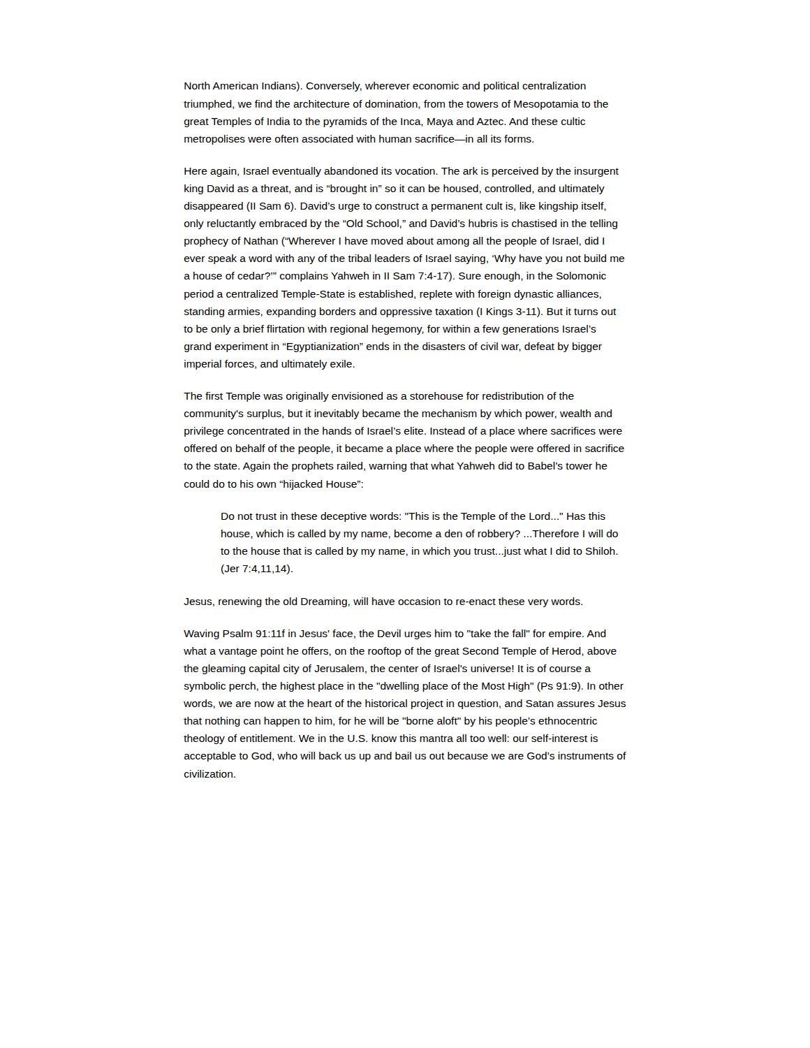North American Indians). Conversely, wherever economic and political centralization triumphed, we find the architecture of domination, from the towers of Mesopotamia to the great Temples of India to the pyramids of the Inca, Maya and Aztec. And these cultic metropolises were often associated with human sacrifice—in all its forms.
Here again, Israel eventually abandoned its vocation. The ark is perceived by the insurgent king David as a threat, and is “brought in” so it can be housed, controlled, and ultimately disappeared (II Sam 6). David’s urge to construct a permanent cult is, like kingship itself, only reluctantly embraced by the “Old School,” and David’s hubris is chastised in the telling prophecy of Nathan (“Wherever I have moved about among all the people of Israel, did I ever speak a word with any of the tribal leaders of Israel saying, ‘Why have you not build me a house of cedar?’” complains Yahweh in II Sam 7:4-17). Sure enough, in the Solomonic period a centralized Temple-State is established, replete with foreign dynastic alliances, standing armies, expanding borders and oppressive taxation (I Kings 3-11). But it turns out to be only a brief flirtation with regional hegemony, for within a few generations Israel’s grand experiment in “Egyptianization” ends in the disasters of civil war, defeat by bigger imperial forces, and ultimately exile.
The first Temple was originally envisioned as a storehouse for redistribution of the community's surplus, but it inevitably became the mechanism by which power, wealth and privilege concentrated in the hands of Israel’s elite. Instead of a place where sacrifices were offered on behalf of the people, it became a place where the people were offered in sacrifice to the state. Again the prophets railed, warning that what Yahweh did to Babel’s tower he could do to his own “hijacked House”:
Do not trust in these deceptive words: "This is the Temple of the Lord..." Has this house, which is called by my name, become a den of robbery? ...Therefore I will do to the house that is called by my name, in which you trust...just what I did to Shiloh. (Jer 7:4,11,14).
Jesus, renewing the old Dreaming, will have occasion to re-enact these very words.
Waving Psalm 91:11f in Jesus' face, the Devil urges him to "take the fall" for empire. And what a vantage point he offers, on the rooftop of the great Second Temple of Herod, above the gleaming capital city of Jerusalem, the center of Israel's universe! It is of course a symbolic perch, the highest place in the "dwelling place of the Most High" (Ps 91:9). In other words, we are now at the heart of the historical project in question, and Satan assures Jesus that nothing can happen to him, for he will be "borne aloft" by his people’s ethnocentric theology of entitlement. We in the U.S. know this mantra all too well: our self-interest is acceptable to God, who will back us up and bail us out because we are God’s instruments of civilization.